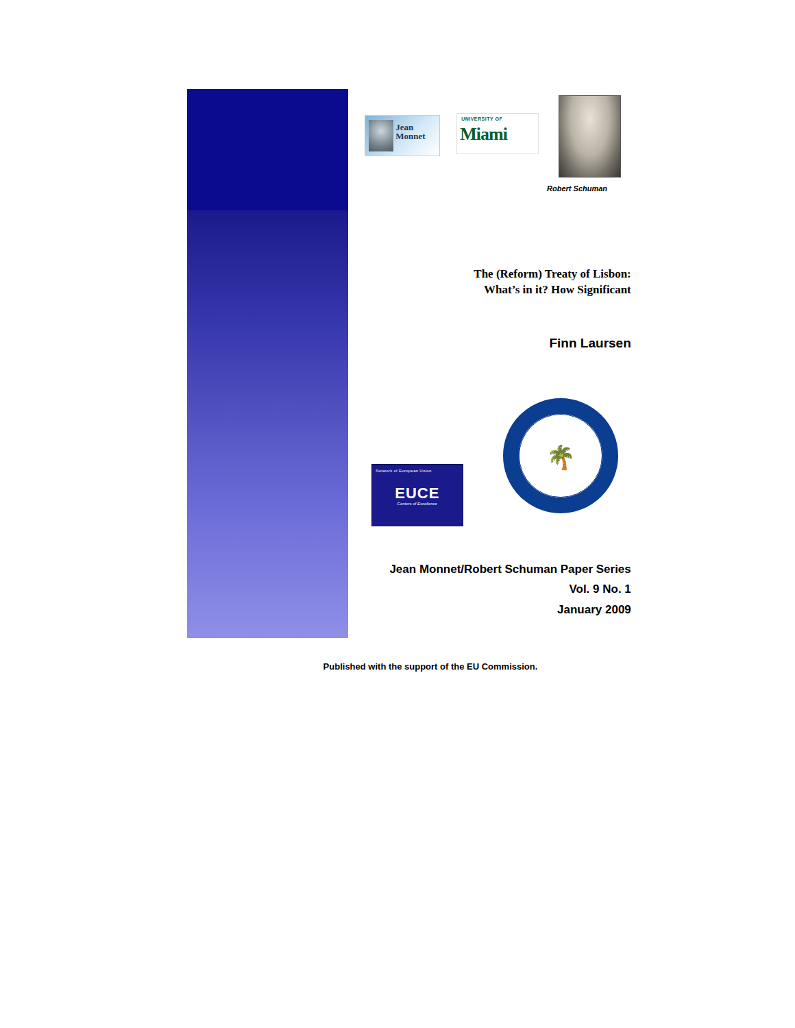Jean
Monnet
UNIVERSITY OF
Miami
Robert Schuman
The (Reform) Treaty of Lisbon:
What’s in it? How Significant
Finn Laursen
🌴
Network of European Union
EUCE
Centers of Excellence
Jean Monnet/Robert Schuman Paper Series
Vol. 9 No. 1
January 2009
Published with the support of the EU Commission.